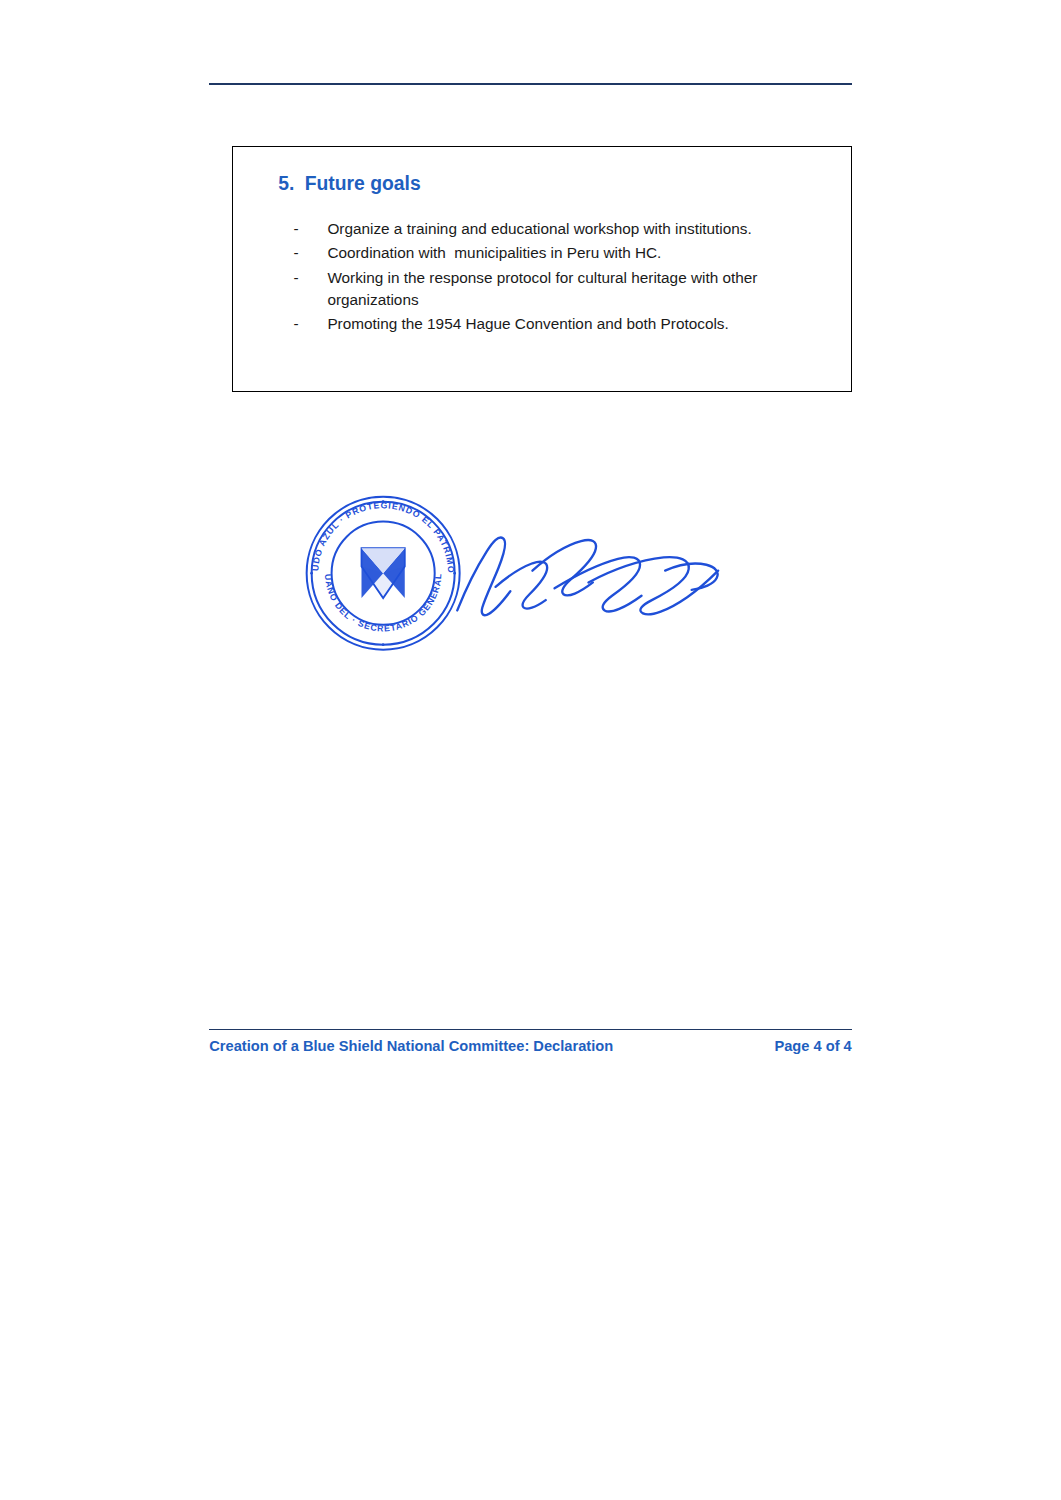5. Future goals
Organize a training and educational workshop with institutions.
Coordination with municipalities in Peru with HC.
Working in the response protocol for cultural heritage with other organizations
Promoting the 1954 Hague Convention and both Protocols.
ESCUDO AZUL · PROTEGIENDO EL PATRIMONIO COMITE PERUANO DEL · SECRETARIO GENERAL · EN CRISIS
Creation of a Blue Shield National Committee: Declaration Page 4 of 4